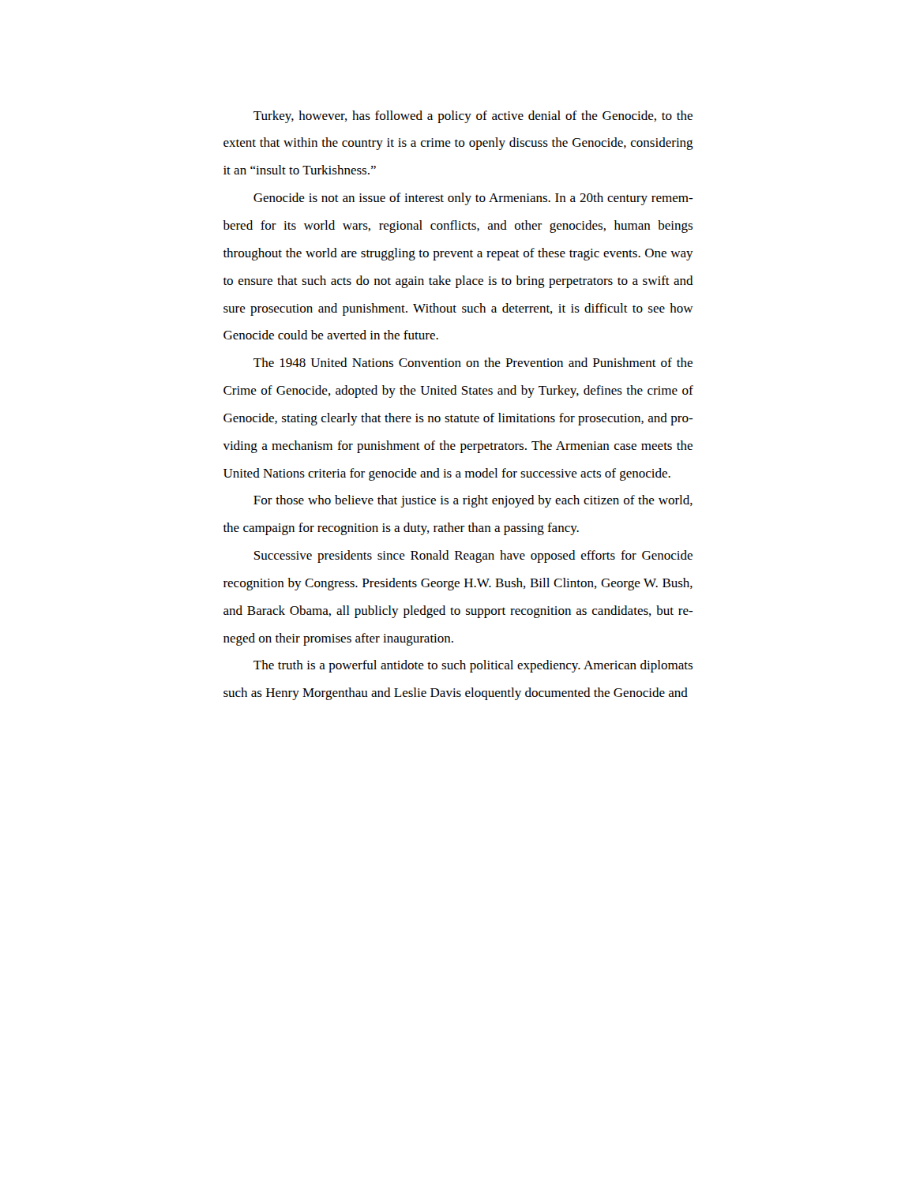Turkey, however, has followed a policy of active denial of the Genocide, to the extent that within the country it is a crime to openly discuss the Genocide, considering it an “insult to Turkishness.”
Genocide is not an issue of interest only to Armenians. In a 20th century remembered for its world wars, regional conflicts, and other genocides, human beings throughout the world are struggling to prevent a repeat of these tragic events. One way to ensure that such acts do not again take place is to bring perpetrators to a swift and sure prosecution and punishment. Without such a deterrent, it is difficult to see how Genocide could be averted in the future.
The 1948 United Nations Convention on the Prevention and Punishment of the Crime of Genocide, adopted by the United States and by Turkey, defines the crime of Genocide, stating clearly that there is no statute of limitations for prosecution, and providing a mechanism for punishment of the perpetrators. The Armenian case meets the United Nations criteria for genocide and is a model for successive acts of genocide.
For those who believe that justice is a right enjoyed by each citizen of the world, the campaign for recognition is a duty, rather than a passing fancy.
Successive presidents since Ronald Reagan have opposed efforts for Genocide recognition by Congress. Presidents George H.W. Bush, Bill Clinton, George W. Bush, and Barack Obama, all publicly pledged to support recognition as candidates, but reneged on their promises after inauguration.
The truth is a powerful antidote to such political expediency. American diplomats such as Henry Morgenthau and Leslie Davis eloquently documented the Genocide and